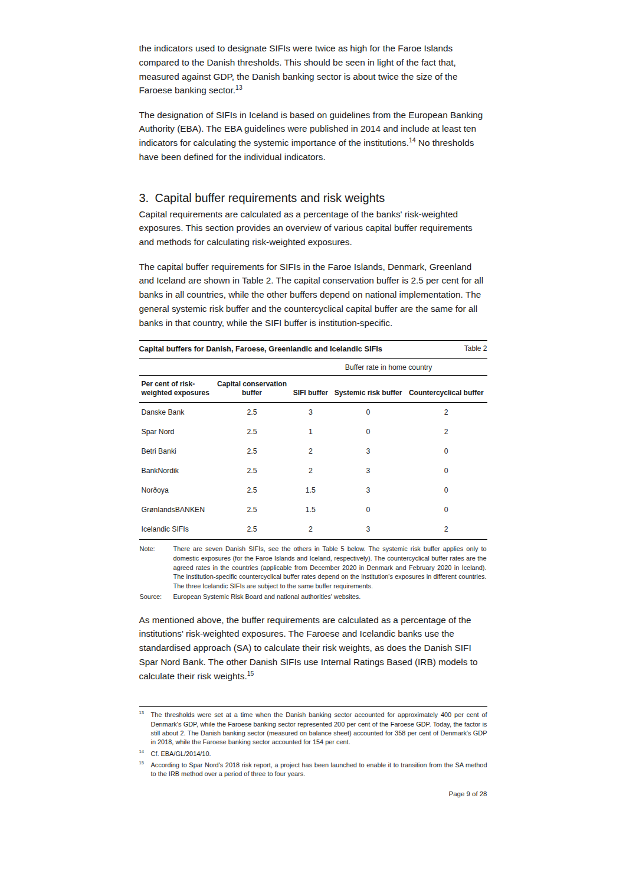the indicators used to designate SIFIs were twice as high for the Faroe Islands compared to the Danish thresholds. This should be seen in light of the fact that, measured against GDP, the Danish banking sector is about twice the size of the Faroese banking sector.13
The designation of SIFIs in Iceland is based on guidelines from the European Banking Authority (EBA). The EBA guidelines were published in 2014 and include at least ten indicators for calculating the systemic importance of the institutions.14 No thresholds have been defined for the individual indicators.
3. Capital buffer requirements and risk weights
Capital requirements are calculated as a percentage of the banks' risk-weighted exposures. This section provides an overview of various capital buffer requirements and methods for calculating risk-weighted exposures.
The capital buffer requirements for SIFIs in the Faroe Islands, Denmark, Greenland and Iceland are shown in Table 2. The capital conservation buffer is 2.5 per cent for all banks in all countries, while the other buffers depend on national implementation. The general systemic risk buffer and the countercyclical capital buffer are the same for all banks in that country, while the SIFI buffer is institution-specific.
Capital buffers for Danish, Faroese, Greenlandic and Icelandic SIFIs Table 2
| | | Buffer rate in home country |
| --- | --- | --- |
| Per cent of risk- weighted exposures | Capital conservation buffer | SIFI buffer | Systemic risk buffer | Countercyclical buffer |
| Danske Bank | 2.5 | 3 | 0 | 2 |
| Spar Nord | 2.5 | 1 | 0 | 2 |
| Betri Banki | 2.5 | 2 | 3 | 0 |
| BankNordik | 2.5 | 2 | 3 | 0 |
| Norðoya | 2.5 | 1.5 | 3 | 0 |
| GrønlandsBANKEN | 2.5 | 1.5 | 0 | 0 |
| Icelandic SIFIs | 2.5 | 2 | 3 | 2 |
| Note: | There are seven Danish SIFIs, see the others in Table 5 below. The systemic risk buffer applies only to domestic exposures (for the Faroe Islands and Iceland, respectively). The countercyclical buffer rates are the agreed rates in the countries (applicable from December 2020 in Denmark and February 2020 in Iceland). The institution-specific countercyclical buffer rates depend on the institution's exposures in different countries. The three Icelandic SIFIs are subject to the same buffer requirements. |
| Source: | European Systemic Risk Board and national authorities' websites. |
As mentioned above, the buffer requirements are calculated as a percentage of the institutions' risk-weighted exposures. The Faroese and Icelandic banks use the standardised approach (SA) to calculate their risk weights, as does the Danish SIFI Spar Nord Bank. The other Danish SIFIs use Internal Ratings Based (IRB) models to calculate their risk weights.15
13
The thresholds were set at a time when the Danish banking sector accounted for approximately 400 per cent of Denmark's GDP, while the Faroese banking sector represented 200 per cent of the Faroese GDP. Today, the factor is still about 2. The Danish banking sector (measured on balance sheet) accounted for 358 per cent of Denmark's GDP in 2018, while the Faroese banking sector accounted for 154 per cent.
14
Cf. EBA/GL/2014/10.
15
According to Spar Nord's 2018 risk report, a project has been launched to enable it to transition from the SA method to the IRB method over a period of three to four years.
Page 9 of 28